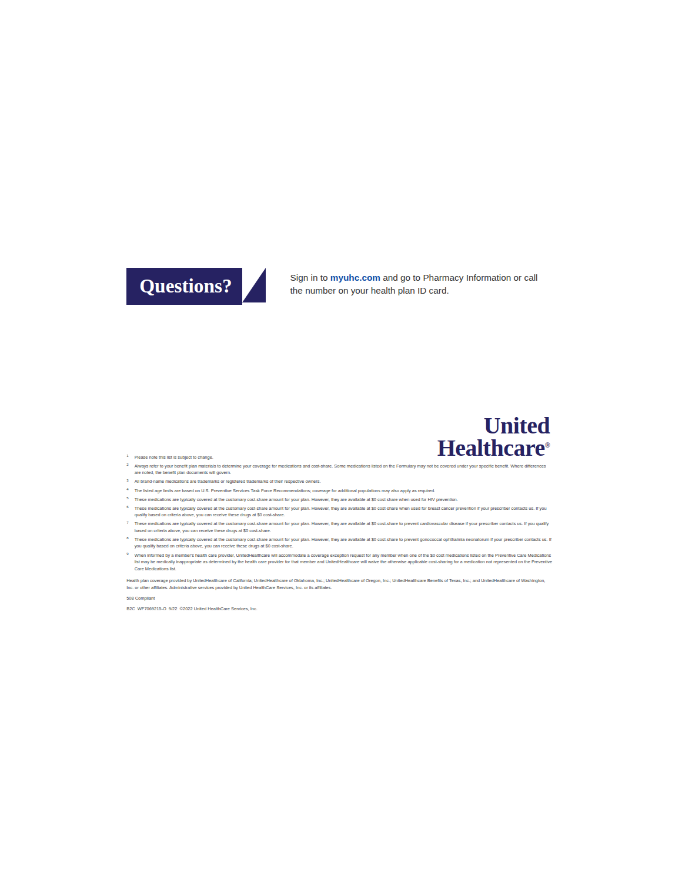Questions?
Sign in to myuhc.com and go to Pharmacy Information or call the number on your health plan ID card.
United
Healthcare®
1 Please note this list is subject to change.
2 Always refer to your benefit plan materials to determine your coverage for medications and cost-share. Some medications listed on the Formulary may not be covered under your specific benefit. Where differences are noted, the benefit plan documents will govern.
3 All brand-name medications are trademarks or registered trademarks of their respective owners.
4 The listed age limits are based on U.S. Preventive Services Task Force Recommendations; coverage for additional populations may also apply as required.
5 These medications are typically covered at the customary cost-share amount for your plan. However, they are available at $0 cost share when used for HIV prevention.
6 These medications are typically covered at the customary cost-share amount for your plan. However, they are available at $0 cost-share when used for breast cancer prevention if your prescriber contacts us. If you qualify based on criteria above, you can receive these drugs at $0 cost-share.
7 These medications are typically covered at the customary cost-share amount for your plan. However, they are available at $0 cost-share to prevent cardiovascular disease if your prescriber contacts us. If you qualify based on criteria above, you can receive these drugs at $0 cost-share.
8 These medications are typically covered at the customary cost-share amount for your plan. However, they are available at $0 cost-share to prevent gonococcal ophthalmia neonatorum if your prescriber contacts us. If you qualify based on criteria above, you can receive these drugs at $0 cost-share.
9 When informed by a member's health care provider, UnitedHealthcare will accommodate a coverage exception request for any member when one of the $0 cost medications listed on the Preventive Care Medications list may be medically inappropriate as determined by the health care provider for that member and UnitedHealthcare will waive the otherwise applicable cost-sharing for a medication not represented on the Preventive Care Medications list.
Health plan coverage provided by UnitedHealthcare of California; UnitedHealthcare of Oklahoma, Inc.; UnitedHealthcare of Oregon, Inc.; UnitedHealthcare Benefits of Texas, Inc.; and UnitedHealthcare of Washington, Inc. or other affiliates. Administrative services provided by United HealthCare Services, Inc. or its affiliates.
508 Compliant
B2C WF7069215-O 9/22 ©2022 United HealthCare Services, Inc.